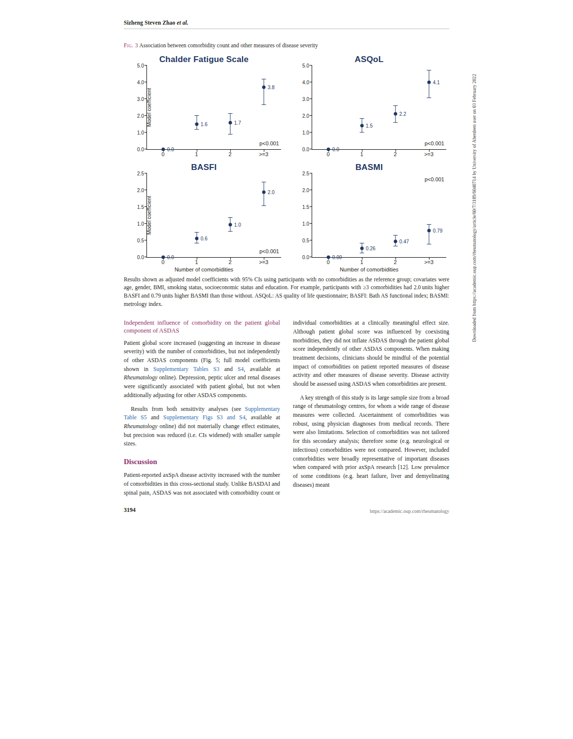Downloaded from https://academic.oup.com/rheumatology/article/60/7/3189/6040714 by University of Aberdeen user on 03 February 2022
Sizheng Steven Zhao et al.
Fig. 3 Association between comorbidity count and other measures of disease severity
Chalder Fatigue Scale
Model coefficient
0.0
1.0
2.0
3.0
4.0
5.0
0
1
2
>=3
0.0
1.6
1.7
3.8
p<0.001
ASQoL
0.0
1.0
2.0
3.0
4.0
5.0
0
1
2
>=3
0.0
1.5
2.2
4.1
p<0.001
BASFI
Model coefficient
0.0
0.5
1.0
1.5
2.0
2.5
0
1
2
>=3
0.0
0.6
1.0
2.0
p<0.001
Number of comorbidities
BASMI
0.0
0.5
1.0
1.5
2.0
2.5
0
1
2
>=3
0.00
0.26
0.47
0.79
p<0.001
Number of comorbidities
Results shown as adjusted model coefficients with 95% CIs using participants with no comorbidities as the reference group; covariates were age, gender, BMI, smoking status, socioeconomic status and education. For example, participants with ≥3 comorbidities had 2.0 units higher BASFI and 0.79 units higher BASMI than those without. ASQoL: AS quality of life questionnaire; BASFI: Bath AS functional index; BASMI: metrology index.
Independent influence of comorbidity on the patient global component of ASDAS
Patient global score increased (suggesting an increase in disease severity) with the number of comorbidities, but not independently of other ASDAS components (Fig. 5; full model coefficients shown in Supplementary Tables S3 and S4, available at Rheumatology online). Depression, peptic ulcer and renal diseases were significantly associated with patient global, but not when additionally adjusting for other ASDAS components.
Results from both sensitivity analyses (see Supplementary Table S5 and Supplementary Figs S3 and S4, available at Rheumatology online) did not materially change effect estimates, but precision was reduced (i.e. CIs widened) with smaller sample sizes.
Discussion
Patient-reported axSpA disease activity increased with the number of comorbidities in this cross-sectional study. Unlike BASDAI and spinal pain, ASDAS was not associated with comorbidity count or individual comorbidities at a clinically meaningful effect size. Although patient global score was influenced by coexisting morbidities, they did not inflate ASDAS through the patient global score independently of other ASDAS components. When making treatment decisions, clinicians should be mindful of the potential impact of comorbidities on patient reported measures of disease activity and other measures of disease severity. Disease activity should be assessed using ASDAS when comorbidities are present.
A key strength of this study is its large sample size from a broad range of rheumatology centres, for whom a wide range of disease measures were collected. Ascertainment of comorbidities was robust, using physician diagnoses from medical records. There were also limitations. Selection of comorbidities was not tailored for this secondary analysis; therefore some (e.g. neurological or infectious) comorbidities were not compared. However, included comorbidities were broadly representative of important diseases when compared with prior axSpA research [12]. Low prevalence of some conditions (e.g. heart failure, liver and demyelinating diseases) meant
3194
https://academic.oup.com/rheumatology